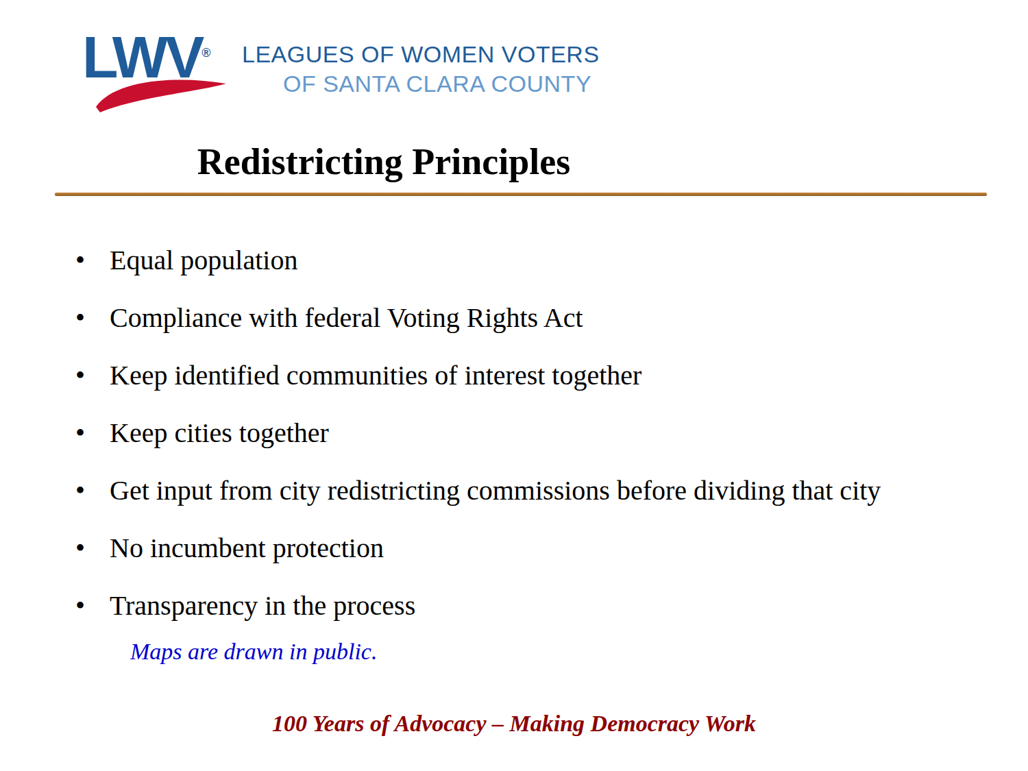LWV®
LEAGUES OF WOMEN VOTERS
OF SANTA CLARA COUNTY
Redistricting Principles
Equal population
Compliance with federal Voting Rights Act
Keep identified communities of interest together
Keep cities together
Get input from city redistricting commissions before dividing that city
No incumbent protection
Transparency in the process Maps are drawn in public.
100 Years of Advocacy – Making Democracy Work